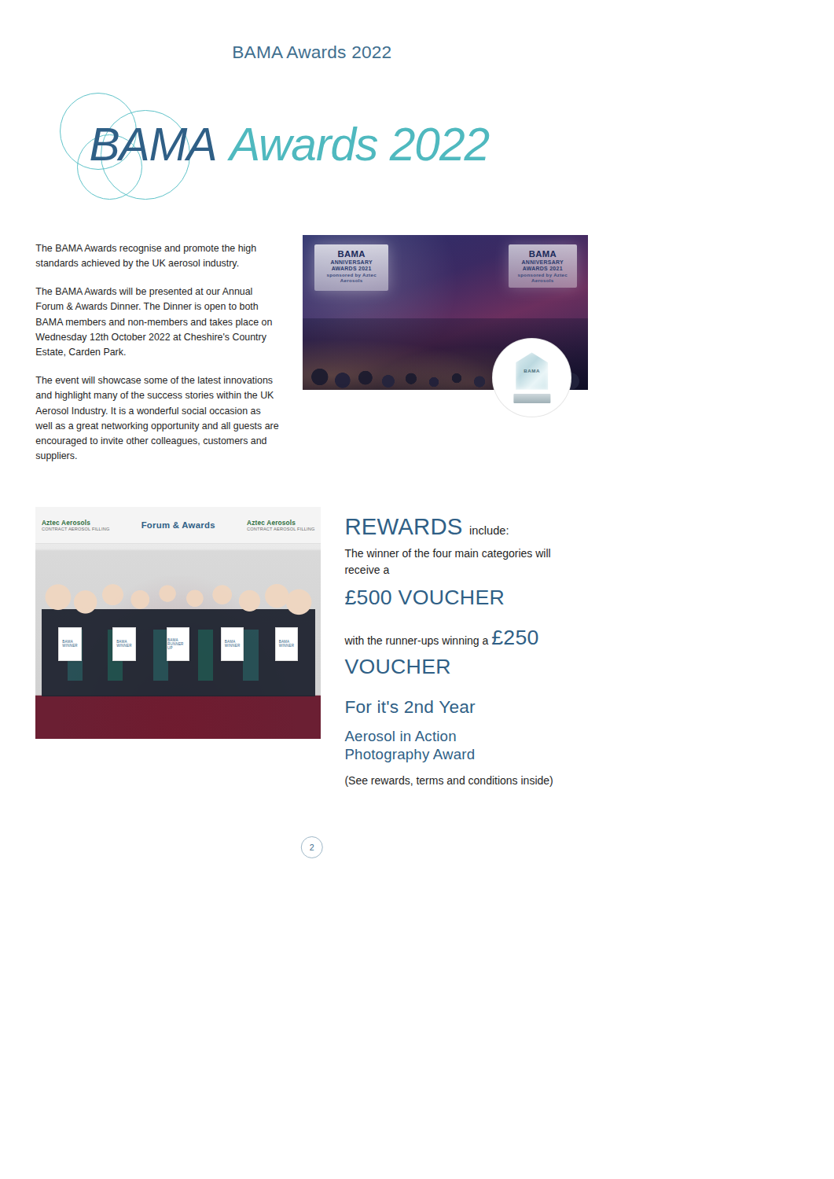BAMA Awards 2022
BAMA Awards 2022
The BAMA Awards recognise and promote the high standards achieved by the UK aerosol industry.
The BAMA Awards will be presented at our Annual Forum & Awards Dinner. The Dinner is open to both BAMA members and non-members and takes place on Wednesday 12th October 2022 at Cheshire's Country Estate, Carden Park.
The event will showcase some of the latest innovations and highlight many of the success stories within the UK Aerosol Industry. It is a wonderful social occasion as well as a great networking opportunity and all guests are encouraged to invite other colleagues, customers and suppliers.
BAMA ANNIVERSARY AWARDS 2021 sponsored by Aztec Aerosols
BAMA ANNIVERSARY AWARDS 2021 sponsored by Aztec Aerosols
BAMA
Aztec AerosolsCONTRACT AEROSOL FILLING Forum & Awards Aztec AerosolsCONTRACT AEROSOL FILLING
BAMA
WINNER
BAMA
WINNER
BAMA
RUNNER UP
BAMA
WINNER
BAMA
WINNER
REWARDS include:
The winner of the four main categories will receive a
£500 VOUCHER
with the runner-ups winning a £250
VOUCHER
For it's 2nd Year
Aerosol in Action
Photography Award
(See rewards, terms and conditions inside)
2